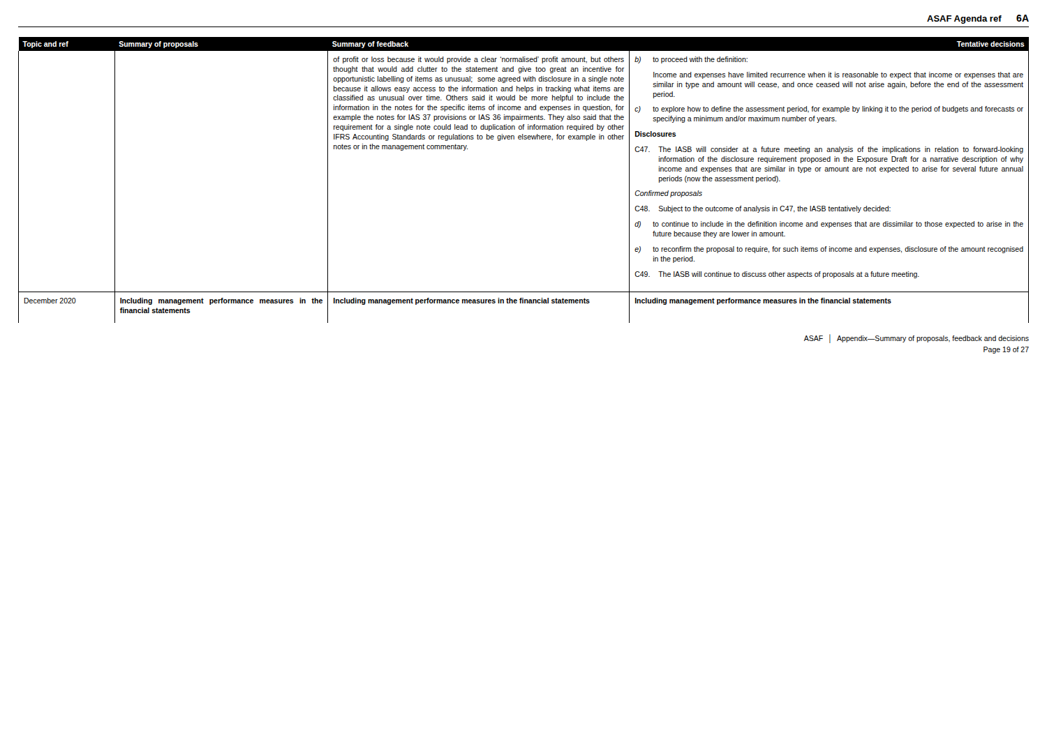ASAF Agenda ref 6A
| Topic and ref | Summary of proposals | Summary of feedback | Tentative decisions |
| --- | --- | --- | --- |
| | | of profit or loss because it would provide a clear ‘normalised’ profit amount, but others thought that would add clutter to the statement and give too great an incentive for opportunistic labelling of items as unusual; some agreed with disclosure in a single note because it allows easy access to the information and helps in tracking what items are classified as unusual over time. Others said it would be more helpful to include the information in the notes for the specific items of income and expenses in question, for example the notes for IAS 37 provisions or IAS 36 impairments. They also said that the requirement for a single note could lead to duplication of information required by other IFRS Accounting Standards or regulations to be given elsewhere, for example in other notes or in the management commentary. | b) to proceed with the definition: Income and expenses have limited recurrence when it is reasonable to expect that income or expenses that are similar in type and amount will cease, and once ceased will not arise again, before the end of the assessment period. c) to explore how to define the assessment period, for example by linking it to the period of budgets and forecasts or specifying a minimum and/or maximum number of years. Disclosures C47. The IASB will consider at a future meeting an analysis of the implications in relation to forward-looking information of the disclosure requirement proposed in the Exposure Draft for a narrative description of why income and expenses that are similar in type or amount are not expected to arise for several future annual periods (now the assessment period). Confirmed proposals C48. Subject to the outcome of analysis in C47, the IASB tentatively decided: d) to continue to include in the definition income and expenses that are dissimilar to those expected to arise in the future because they are lower in amount. e) to reconfirm the proposal to require, for such items of income and expenses, disclosure of the amount recognised in the period. C49. The IASB will continue to discuss other aspects of proposals at a future meeting. |
| December 2020 | Including management performance measures in the financial statements | Including management performance measures in the financial statements | Including management performance measures in the financial statements |
ASAF │ Appendix—Summary of proposals, feedback and decisions
Page 19 of 27